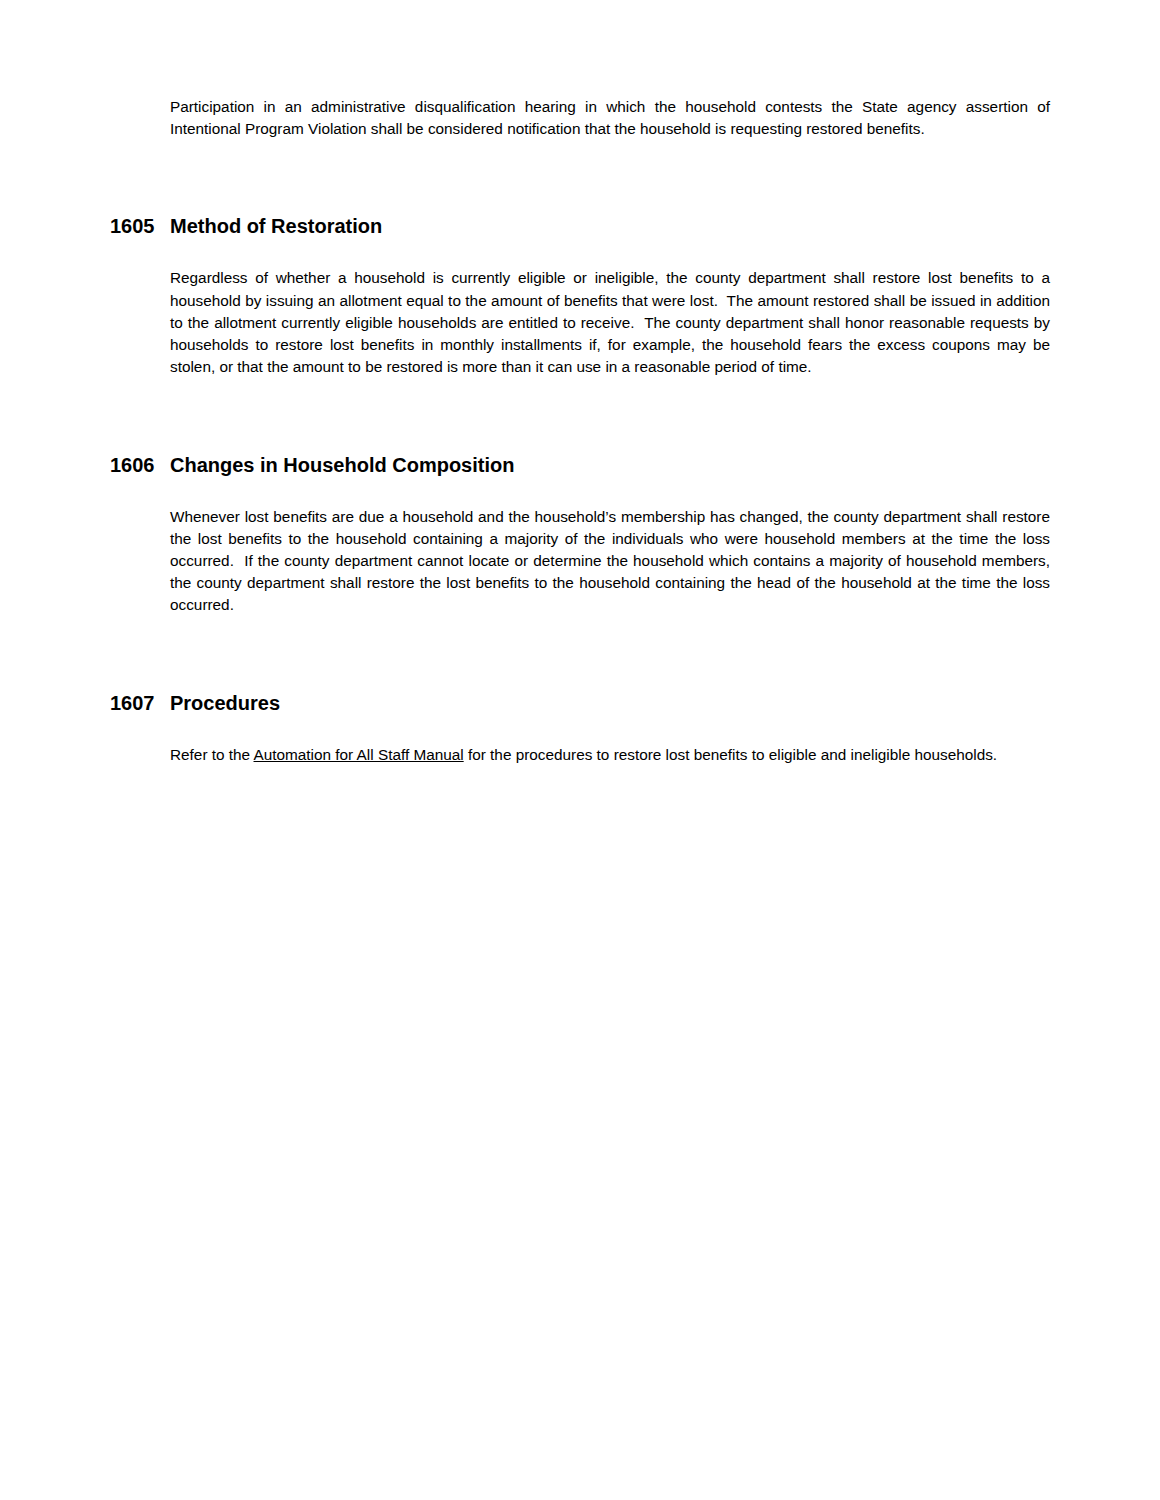Participation in an administrative disqualification hearing in which the household contests the State agency assertion of Intentional Program Violation shall be considered notification that the household is requesting restored benefits.
1605 Method of Restoration
Regardless of whether a household is currently eligible or ineligible, the county department shall restore lost benefits to a household by issuing an allotment equal to the amount of benefits that were lost. The amount restored shall be issued in addition to the allotment currently eligible households are entitled to receive. The county department shall honor reasonable requests by households to restore lost benefits in monthly installments if, for example, the household fears the excess coupons may be stolen, or that the amount to be restored is more than it can use in a reasonable period of time.
1606 Changes in Household Composition
Whenever lost benefits are due a household and the household’s membership has changed, the county department shall restore the lost benefits to the household containing a majority of the individuals who were household members at the time the loss occurred. If the county department cannot locate or determine the household which contains a majority of household members, the county department shall restore the lost benefits to the household containing the head of the household at the time the loss occurred.
1607 Procedures
Refer to the Automation for All Staff Manual for the procedures to restore lost benefits to eligible and ineligible households.